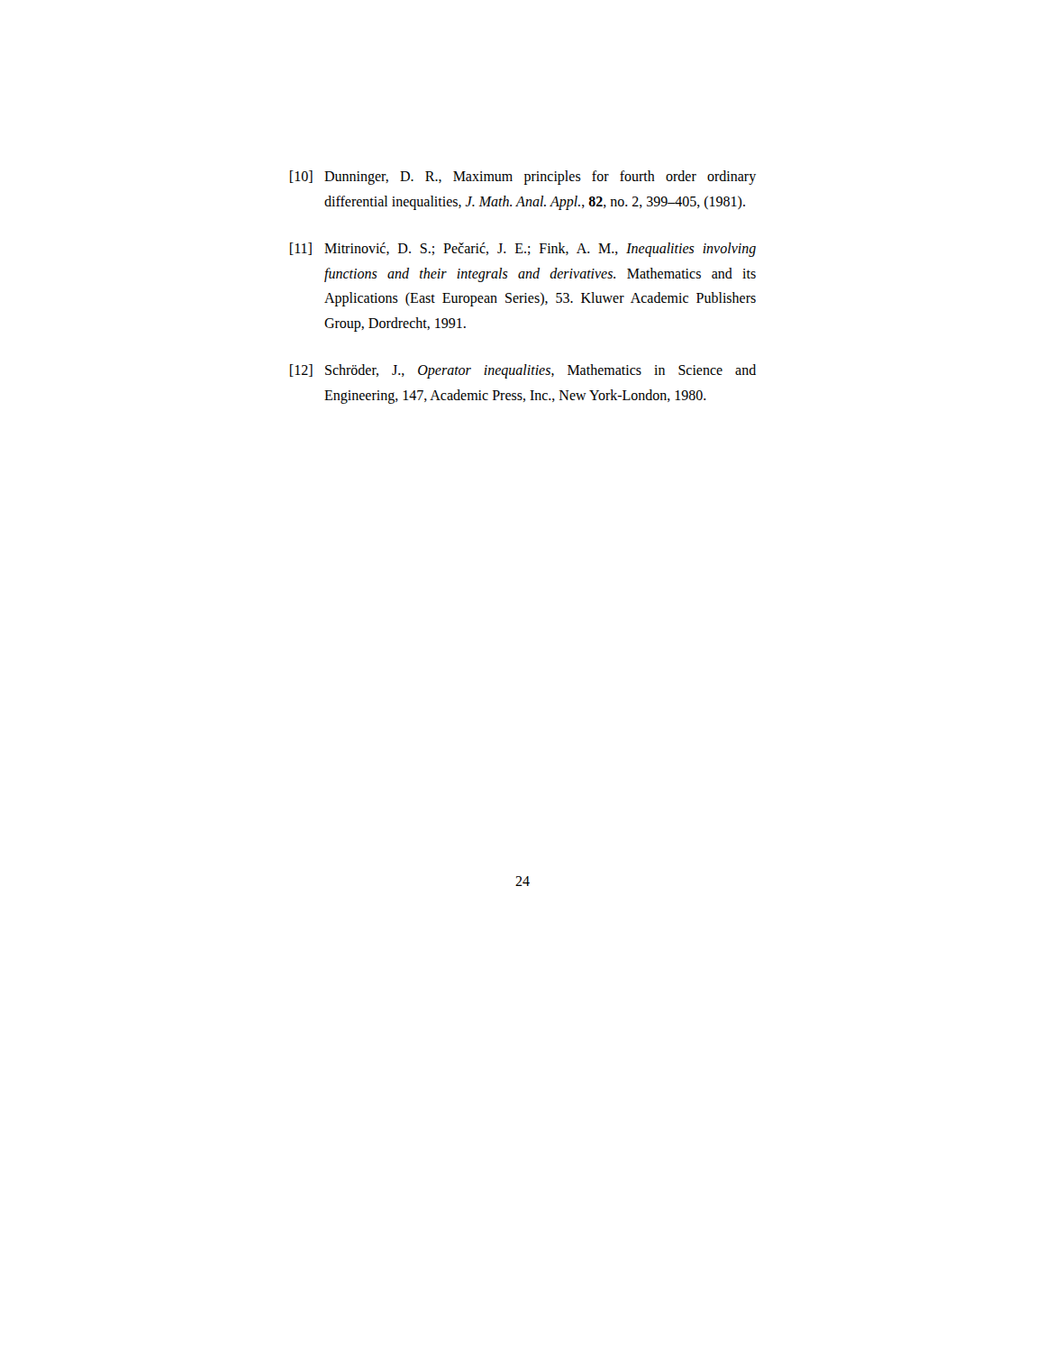[10] Dunninger, D. R., Maximum principles for fourth order ordinary differential inequalities, J. Math. Anal. Appl., 82, no. 2, 399–405, (1981).
[11] Mitrinović, D. S.; Pečarić, J. E.; Fink, A. M., Inequalities involving functions and their integrals and derivatives. Mathematics and its Applications (East European Series), 53. Kluwer Academic Publishers Group, Dordrecht, 1991.
[12] Schröder, J., Operator inequalities, Mathematics in Science and Engineering, 147, Academic Press, Inc., New York-London, 1980.
24